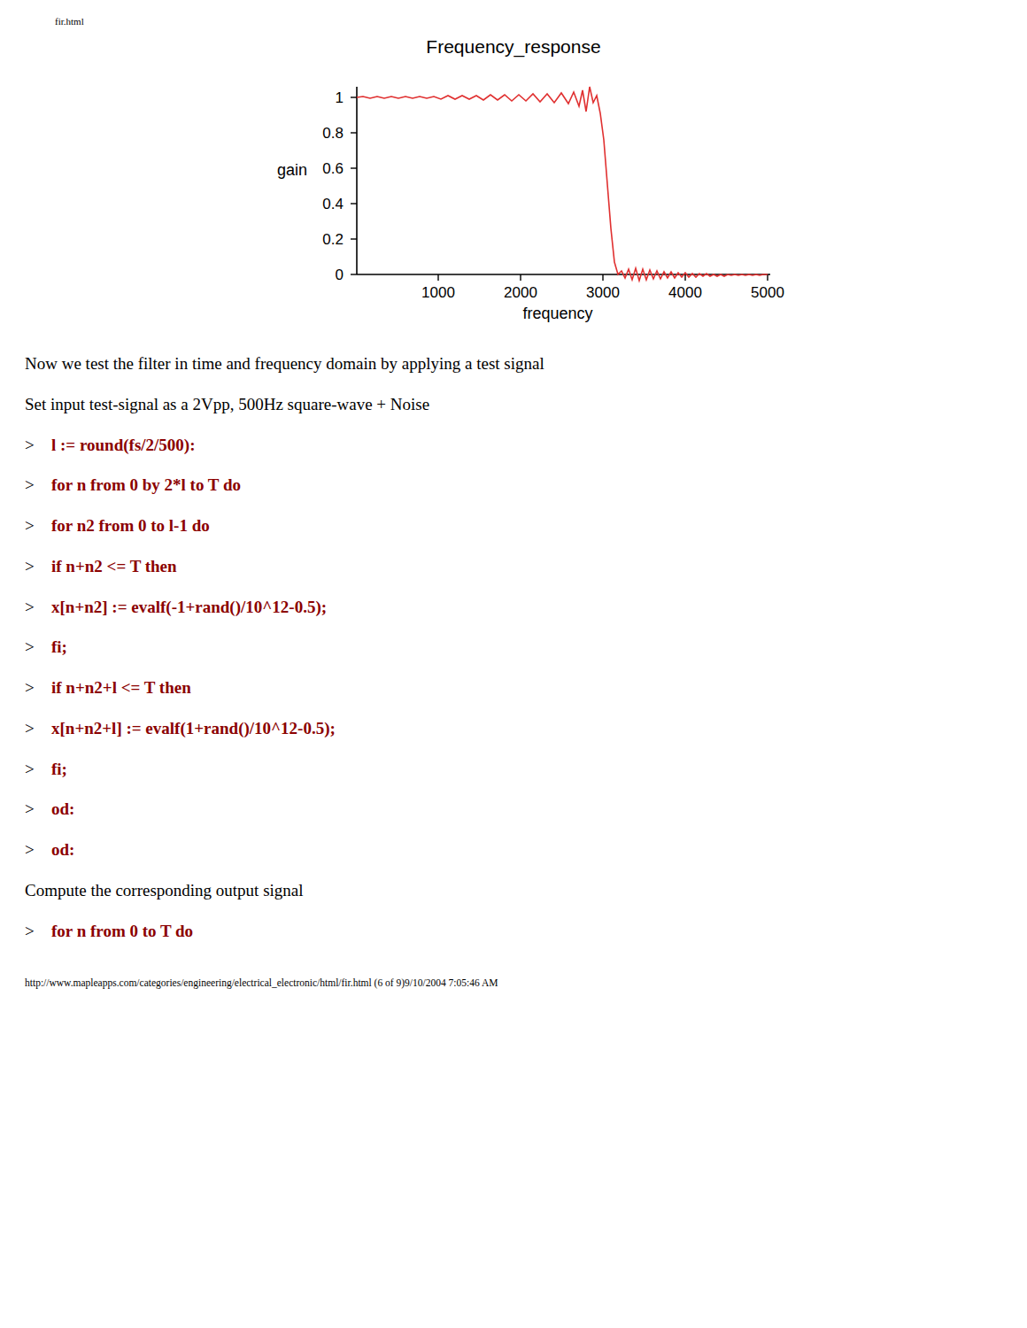fir.html
Frequency_response Frequency_response 1 0.8 0.6 0.4 0.2 0 gain 1000 2000 3000 4000 5000 frequency
Now we test the filter in time and frequency domain by applying a test signal
Set input test-signal as a 2Vpp, 500Hz square-wave + Noise
>l := round(fs/2/500):
>for n from 0 by 2*l to T do
>for n2 from 0 to l-1 do
>if n+n2 <= T then
>x[n+n2] := evalf(-1+rand()/10^12-0.5);
>fi;
>if n+n2+l <= T then
>x[n+n2+l] := evalf(1+rand()/10^12-0.5);
>fi;
>od:
>od:
Compute the corresponding output signal
>for n from 0 to T do
http://www.mapleapps.com/categories/engineering/electrical_electronic/html/fir.html (6 of 9)9/10/2004 7:05:46 AM